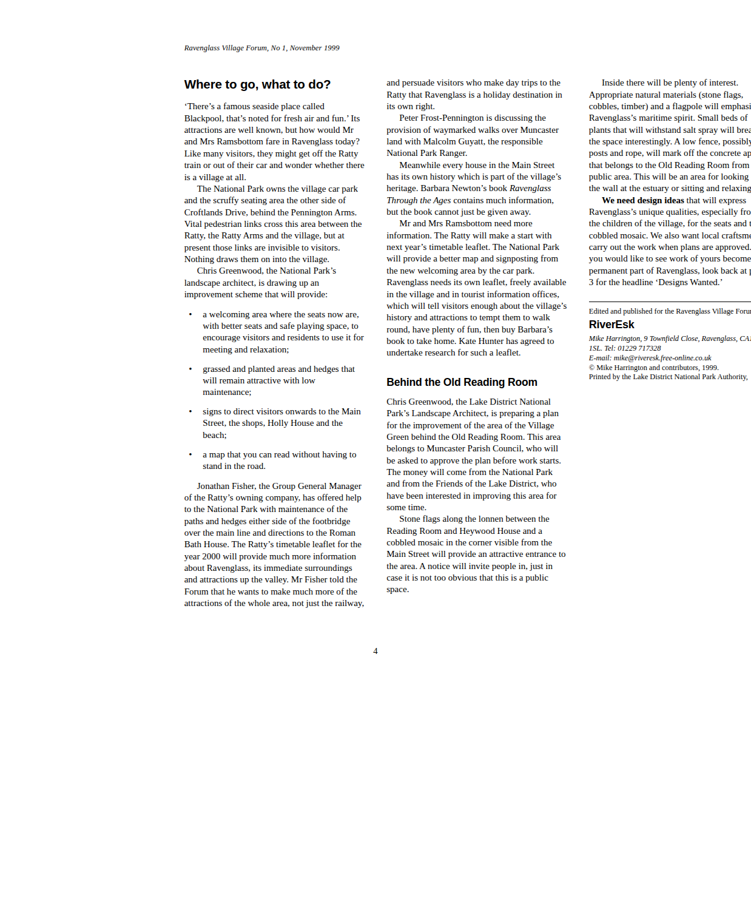Ravenglass Village Forum, No 1, November 1999
Where to go, what to do?
‘There’s a famous seaside place called Blackpool, that’s noted for fresh air and fun.’ Its attractions are well known, but how would Mr and Mrs Ramsbottom fare in Ravenglass today? Like many visitors, they might get off the Ratty train or out of their car and wonder whether there is a village at all.
The National Park owns the village car park and the scruffy seating area the other side of Croftlands Drive, behind the Pennington Arms. Vital pedestrian links cross this area between the Ratty, the Ratty Arms and the village, but at present those links are invisible to visitors. Nothing draws them on into the village.
Chris Greenwood, the National Park’s landscape architect, is drawing up an improvement scheme that will provide:
a welcoming area where the seats now are, with better seats and safe playing space, to encourage visitors and residents to use it for meeting and relaxation;
grassed and planted areas and hedges that will remain attractive with low maintenance;
signs to direct visitors onwards to the Main Street, the shops, Holly House and the beach;
a map that you can read without having to stand in the road.
Jonathan Fisher, the Group General Manager of the Ratty’s owning company, has offered help to the National Park with maintenance of the paths and hedges either side of the footbridge over the main line and directions to the Roman Bath House. The Ratty’s timetable leaflet for the year 2000 will provide much more information about Ravenglass, its immediate surroundings and attractions up the valley. Mr Fisher told the Forum that he wants to make much more of the attractions of the whole area, not just the railway, and persuade visitors who make day trips to the Ratty that Ravenglass is a holiday destination in its own right.
Peter Frost-Pennington is discussing the provision of waymarked walks over Muncaster land with Malcolm Guyatt, the responsible National Park Ranger.
Meanwhile every house in the Main Street has its own history which is part of the village’s heritage. Barbara Newton’s book Ravenglass Through the Ages contains much information, but the book cannot just be given away.
Mr and Mrs Ramsbottom need more information. The Ratty will make a start with next year’s timetable leaflet. The National Park will provide a better map and signposting from the new welcoming area by the car park. Ravenglass needs its own leaflet, freely available in the village and in tourist information offices, which will tell visitors enough about the village’s history and attractions to tempt them to walk round, have plenty of fun, then buy Barbara’s book to take home. Kate Hunter has agreed to undertake research for such a leaflet.
Behind the Old Reading Room
Chris Greenwood, the Lake District National Park’s Landscape Architect, is preparing a plan for the improvement of the area of the Village Green behind the Old Reading Room. This area belongs to Muncaster Parish Council, who will be asked to approve the plan before work starts. The money will come from the National Park and from the Friends of the Lake District, who have been interested in improving this area for some time.
Stone flags along the lonnen between the Reading Room and Heywood House and a cobbled mosaic in the corner visible from the Main Street will provide an attractive entrance to the area. A notice will invite people in, just in case it is not too obvious that this is a public space.
Inside there will be plenty of interest. Appropriate natural materials (stone flags, cobbles, timber) and a flagpole will emphasise Ravenglass’s maritime spirit. Small beds of plants that will withstand salt spray will break up the space interestingly. A low fence, possibly of posts and rope, will mark off the concrete apron that belongs to the Old Reading Room from the public area. This will be an area for looking over the wall at the estuary or sitting and relaxing.
We need design ideas that will express Ravenglass’s unique qualities, especially from the children of the village, for the seats and the cobbled mosaic. We also want local craftsmen to carry out the work when plans are approved. If you would like to see work of yours become a permanent part of Ravenglass, look back at page 3 for the headline ‘Designs Wanted.’
Edited and published for the Ravenglass Village Forum by
RiverEsk
Mike Harrington, 9 Townfield Close, Ravenglass, CA18 1SL. Tel: 01229 717328
E-mail: mike@riveresk.free-online.co.uk
© Mike Harrington and contributors, 1999.
Printed by the Lake District National Park Authority,
4